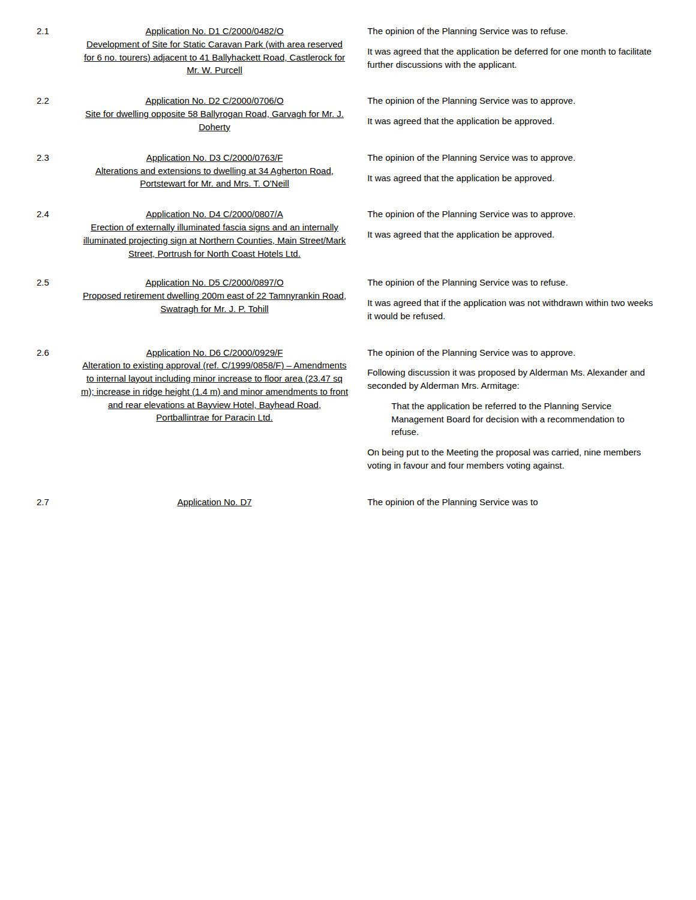| 2.1 | Application No. D1 C/2000/0482/O Development of Site for Static Caravan Park (with area reserved for 6 no. tourers) adjacent to 41 Ballyhackett Road, Castlerock for Mr. W. Purcell | The opinion of the Planning Service was to refuse. It was agreed that the application be deferred for one month to facilitate further discussions with the applicant. |
| 2.2 | Application No. D2 C/2000/0706/O Site for dwelling opposite 58 Ballyrogan Road, Garvagh for Mr. J. Doherty | The opinion of the Planning Service was to approve. It was agreed that the application be approved. |
| 2.3 | Application No. D3 C/2000/0763/F Alterations and extensions to dwelling at 34 Agherton Road, Portstewart for Mr. and Mrs. T. O'Neill | The opinion of the Planning Service was to approve. It was agreed that the application be approved. |
| 2.4 | Application No. D4 C/2000/0807/A Erection of externally illuminated fascia signs and an internally illuminated projecting sign at Northern Counties, Main Street/Mark Street, Portrush for North Coast Hotels Ltd. | The opinion of the Planning Service was to approve. It was agreed that the application be approved. |
| 2.5 | Application No. D5 C/2000/0897/O Proposed retirement dwelling 200m east of 22 Tamnyrankin Road, Swatragh for Mr. J. P. Tohill | The opinion of the Planning Service was to refuse. It was agreed that if the application was not withdrawn within two weeks it would be refused. |
| 2.6 | Application No. D6 C/2000/0929/F Alteration to existing approval (ref. C/1999/0858/F) – Amendments to internal layout including minor increase to floor area (23.47 sq m); increase in ridge height (1.4 m) and minor amendments to front and rear elevations at Bayview Hotel, Bayhead Road, Portballintrae for Paracin Ltd. | The opinion of the Planning Service was to approve. Following discussion it was proposed by Alderman Ms. Alexander and seconded by Alderman Mrs. Armitage: That the application be referred to the Planning Service Management Board for decision with a recommendation to refuse. On being put to the Meeting the proposal was carried, nine members voting in favour and four members voting against. |
| 2.7 | Application No. D7 | The opinion of the Planning Service was to |